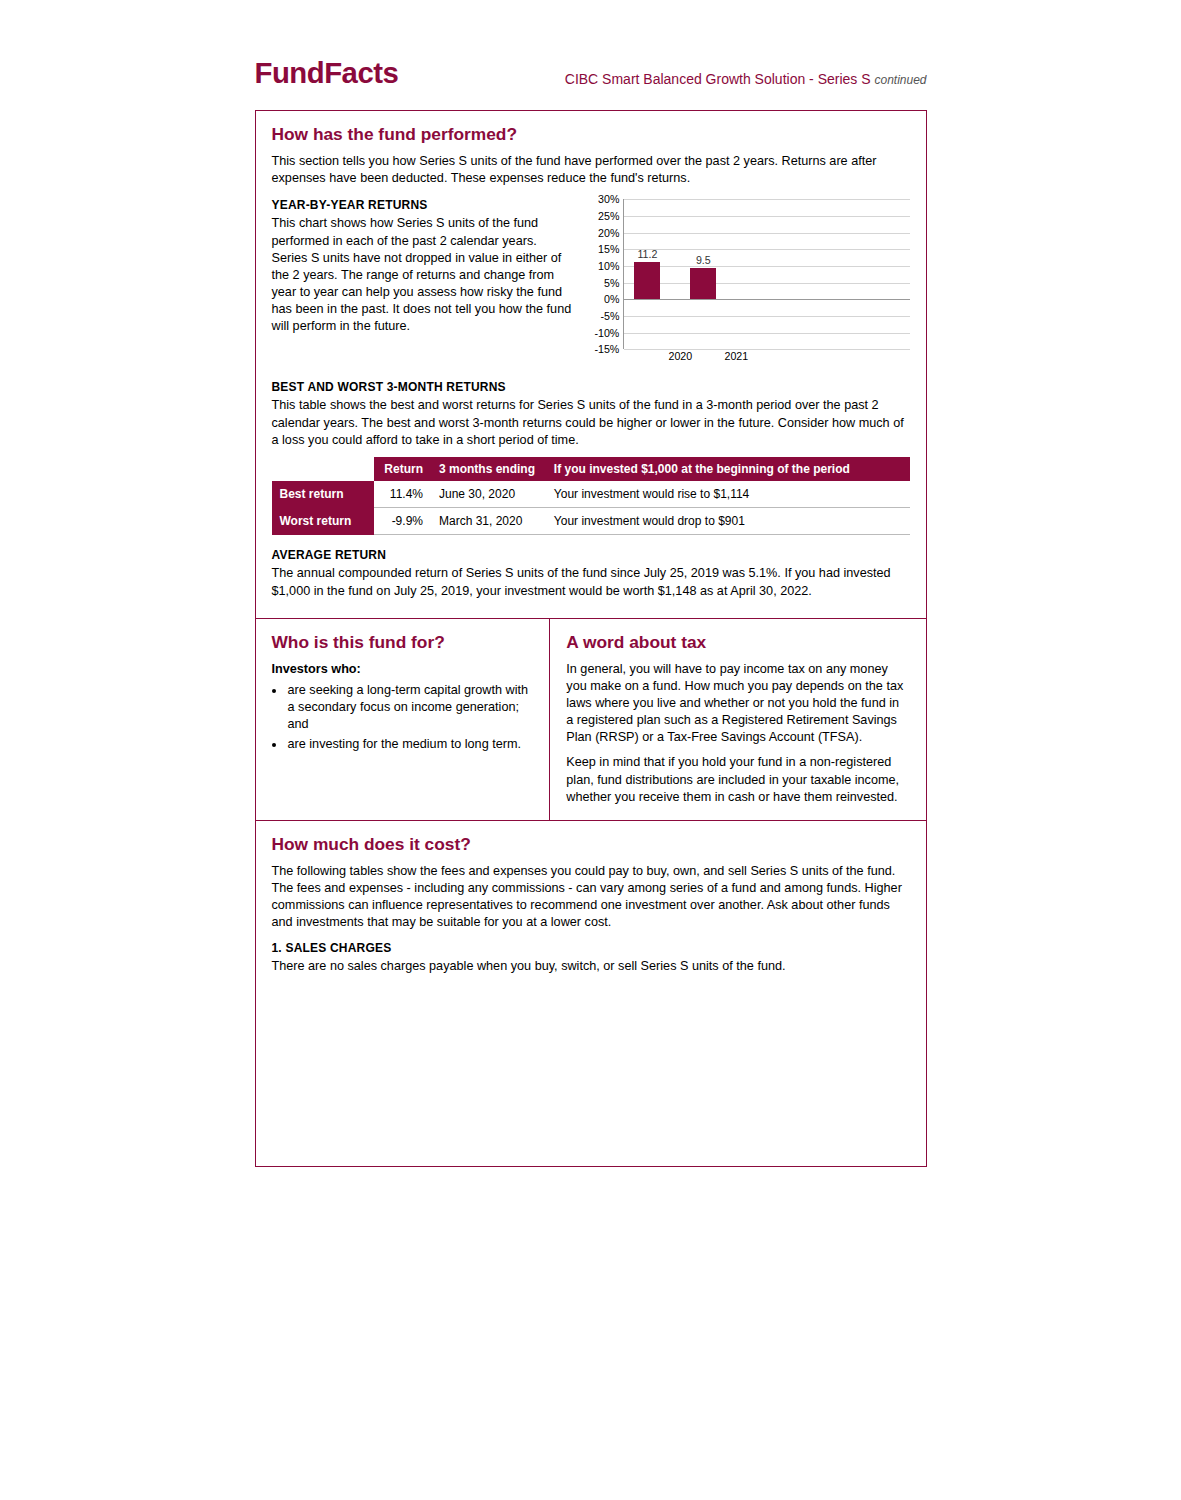FundFacts
CIBC Smart Balanced Growth Solution - Series S continued
How has the fund performed?
This section tells you how Series S units of the fund have performed over the past 2 years. Returns are after expenses have been deducted. These expenses reduce the fund's returns.
Year-by-year returns
This chart shows how Series S units of the fund performed in each of the past 2 calendar years. Series S units have not dropped in value in either of the 2 years. The range of returns and change from year to year can help you assess how risky the fund has been in the past. It does not tell you how the fund will perform in the future.
30% 25% 20% 15% 10% 5% 0% -5% -10% -15%
11.2
9.5
2020 2021
Best and worst 3-month returns
This table shows the best and worst returns for Series S units of the fund in a 3-month period over the past 2 calendar years. The best and worst 3-month returns could be higher or lower in the future. Consider how much of a loss you could afford to take in a short period of time.
| | Return | 3 months ending | If you invested $1,000 at the beginning of the period |
| --- | --- | --- | --- |
| Best return | 11.4% | June 30, 2020 | Your investment would rise to $1,114 |
| Worst return | -9.9% | March 31, 2020 | Your investment would drop to $901 |
Average return
The annual compounded return of Series S units of the fund since July 25, 2019 was 5.1%. If you had invested $1,000 in the fund on July 25, 2019, your investment would be worth $1,148 as at April 30, 2022.
Who is this fund for?
Investors who:
are seeking a long-term capital growth with a secondary focus on income generation; and
are investing for the medium to long term.
A word about tax
In general, you will have to pay income tax on any money you make on a fund. How much you pay depends on the tax laws where you live and whether or not you hold the fund in a registered plan such as a Registered Retirement Savings Plan (RRSP) or a Tax-Free Savings Account (TFSA).
Keep in mind that if you hold your fund in a non-registered plan, fund distributions are included in your taxable income, whether you receive them in cash or have them reinvested.
How much does it cost?
The following tables show the fees and expenses you could pay to buy, own, and sell Series S units of the fund. The fees and expenses - including any commissions - can vary among series of a fund and among funds. Higher commissions can influence representatives to recommend one investment over another. Ask about other funds and investments that may be suitable for you at a lower cost.
1. Sales charges
There are no sales charges payable when you buy, switch, or sell Series S units of the fund.